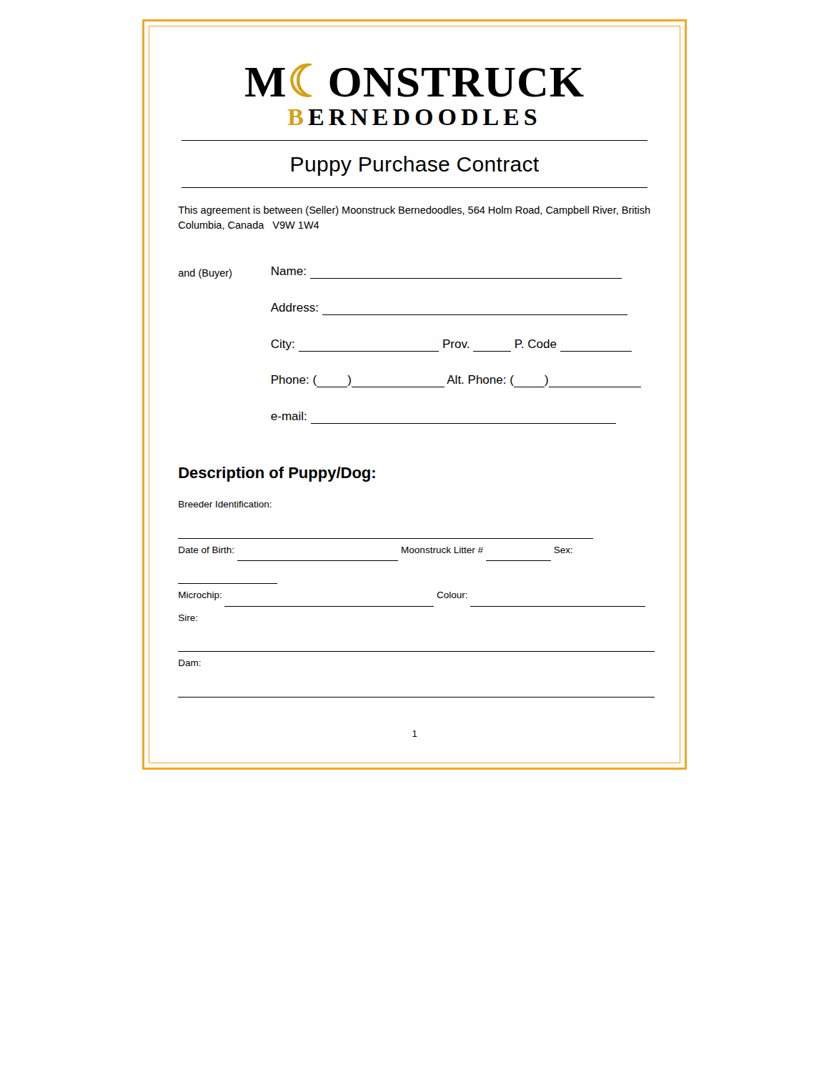M☾ONSTRUCK
BERNEDOODLES
Puppy Purchase Contract
This agreement is between (Seller) Moonstruck Bernedoodles, 564 Holm Road, Campbell River, British Columbia, Canada V9W 1W4
| and (Buyer) | Name: |
| | Address: |
| | City: Prov. P. Code |
| | Phone: ( ) Alt. Phone: ( ) |
| | e-mail: |
Description of Puppy/Dog:
Breeder Identification:
Date of Birth: Moonstruck Litter # Sex:
Microchip: Colour:
Sire:
Dam:
1